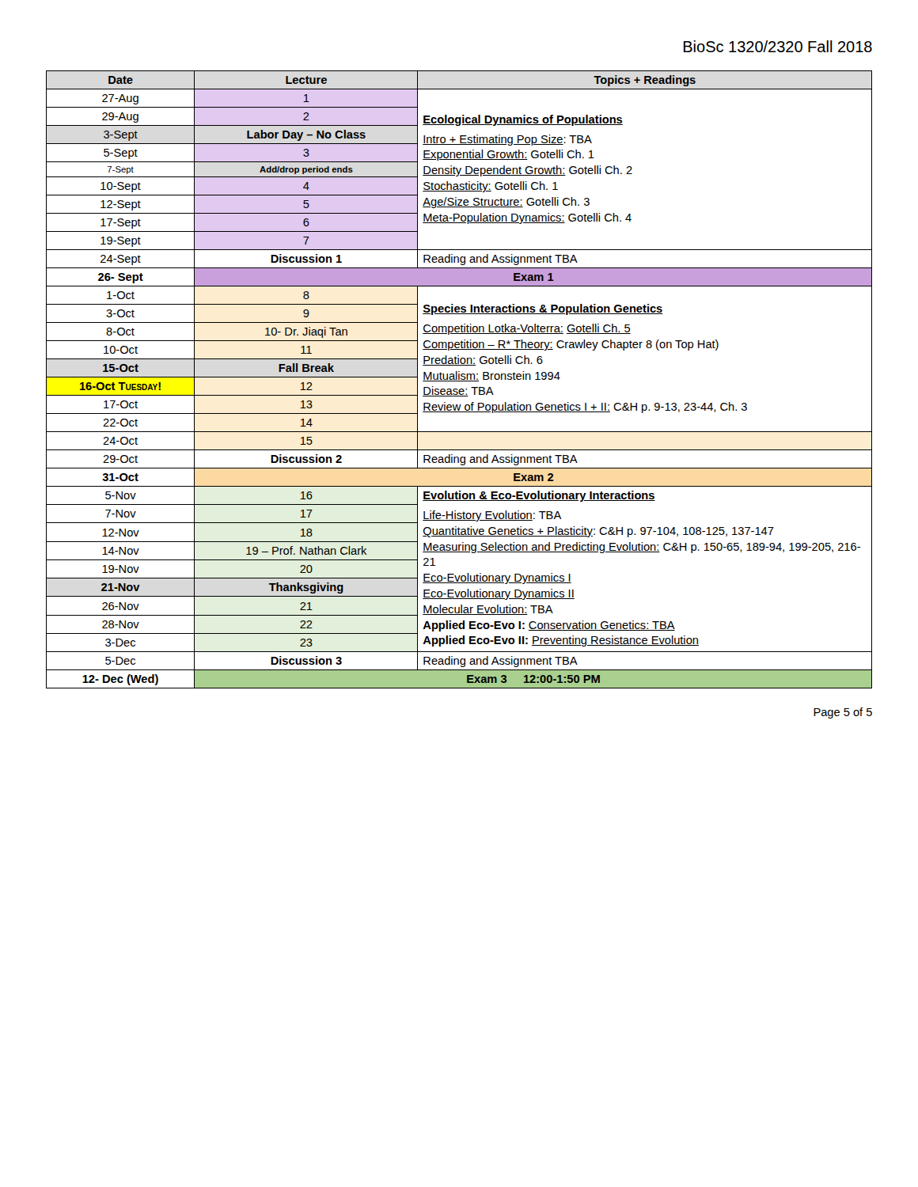BioSc 1320/2320 Fall 2018
| Date | Lecture | Topics + Readings |
| --- | --- | --- |
| 27-Aug | 1 | Ecological Dynamics of Populations Intro + Estimating Pop Size : TBA Exponential Growth: Gotelli Ch. 1 Density Dependent Growth: Gotelli Ch. 2 Stochasticity: Gotelli Ch. 1 Age/Size Structure: Gotelli Ch. 3 Meta-Population Dynamics: Gotelli Ch. 4 |
| 29-Aug | 2 |
| 3-Sept | Labor Day – No Class |
| 5-Sept | 3 |
| 7-Sept | Add/drop period ends |
| 10-Sept | 4 |
| 12-Sept | 5 |
| 17-Sept | 6 |
| 19-Sept | 7 |
| 24-Sept | Discussion 1 | Reading and Assignment TBA |
| 26- Sept | Exam 1 |
| 1-Oct | 8 | Species Interactions & Population Genetics Competition Lotka-Volterra: Gotelli Ch. 5 Competition – R* Theory: Crawley Chapter 8 (on Top Hat) Predation: Gotelli Ch. 6 Mutualism: Bronstein 1994 Disease: TBA Review of Population Genetics I + II: C&H p. 9-13, 23-44, Ch. 3 |
| 3-Oct | 9 |
| 8-Oct | 10- Dr. Jiaqi Tan |
| 10-Oct | 11 |
| 15-Oct | Fall Break |
| 16-Oct Tuesday! | 12 |
| 17-Oct | 13 |
| 22-Oct | 14 |
| 24-Oct | 15 | |
| 29-Oct | Discussion 2 | Reading and Assignment TBA |
| 31-Oct | Exam 2 |
| 5-Nov | 16 | Evolution & Eco-Evolutionary Interactions Life-History Evolution : TBA Quantitative Genetics + Plasticity : C&H p. 97-104, 108-125, 137-147 Measuring Selection and Predicting Evolution: C&H p. 150-65, 189-94, 199-205, 216-21 Eco-Evolutionary Dynamics I Eco-Evolutionary Dynamics II Molecular Evolution: TBA Applied Eco-Evo I: Conservation Genetics: TBA Applied Eco-Evo II: Preventing Resistance Evolution |
| 7-Nov | 17 |
| 12-Nov | 18 |
| 14-Nov | 19 – Prof. Nathan Clark |
| 19-Nov | 20 |
| 21-Nov | Thanksgiving |
| 26-Nov | 21 |
| 28-Nov | 22 |
| 3-Dec | 23 |
| 5-Dec | Discussion 3 | Reading and Assignment TBA |
| 12- Dec (Wed) | Exam 3 12:00-1:50 PM |
Page 5 of 5